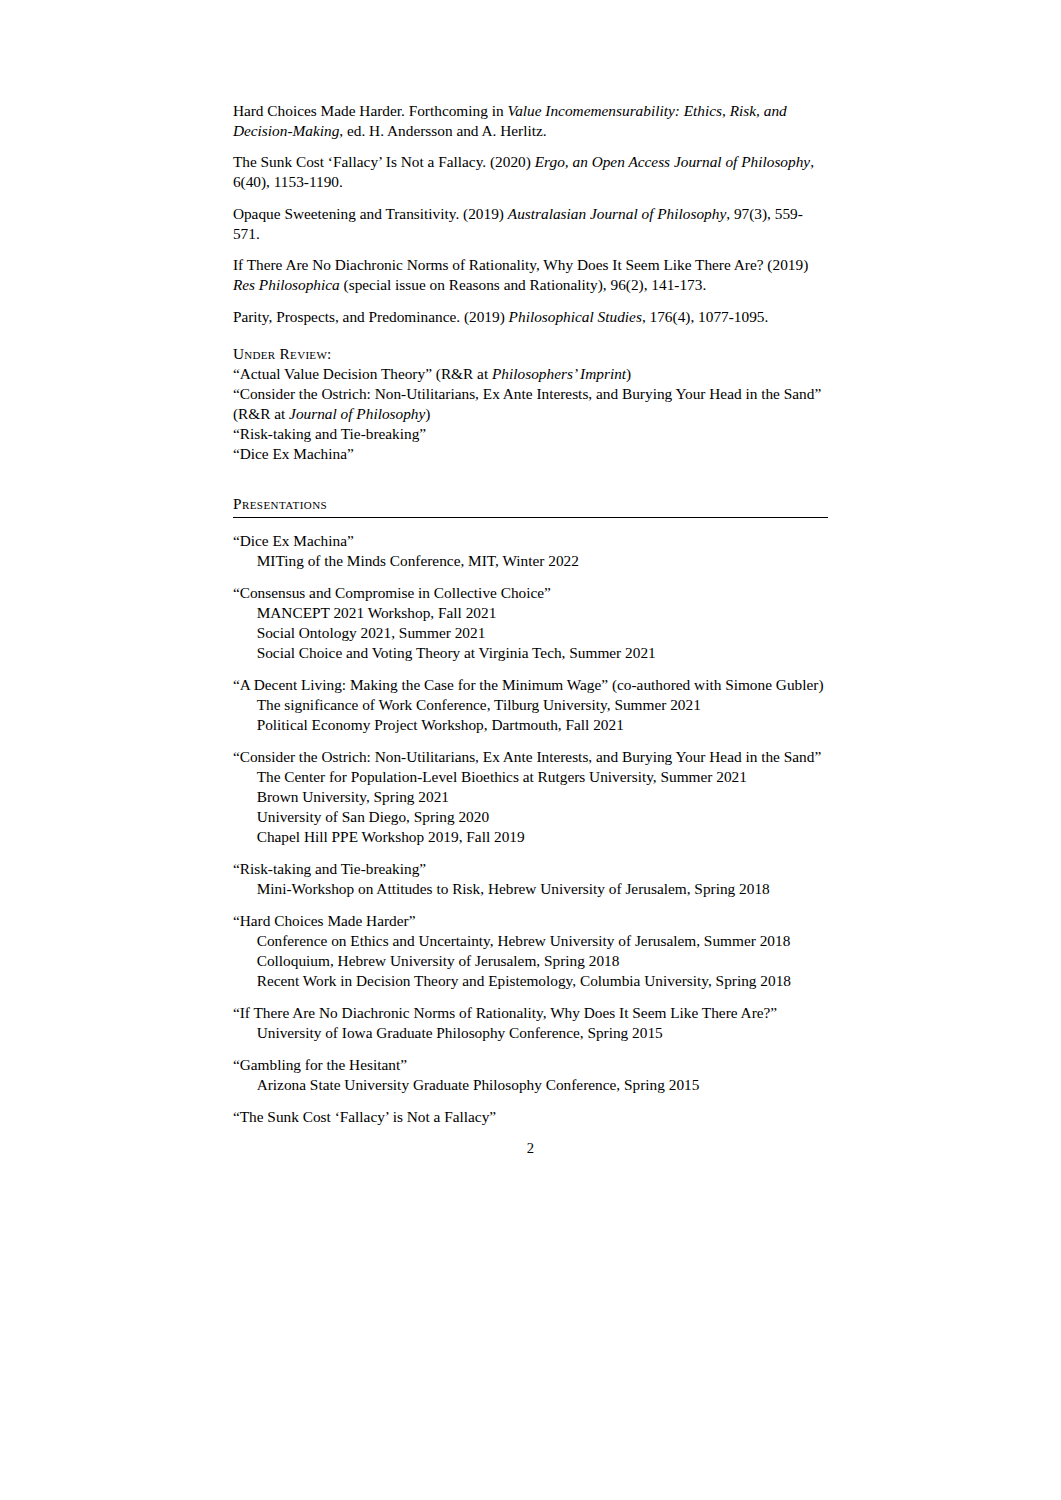Hard Choices Made Harder. Forthcoming in Value Incomemensurability: Ethics, Risk, and Decision-Making, ed. H. Andersson and A. Herlitz.
The Sunk Cost ‘Fallacy’ Is Not a Fallacy. (2020) Ergo, an Open Access Journal of Philosophy, 6(40), 1153-1190.
Opaque Sweetening and Transitivity. (2019) Australasian Journal of Philosophy, 97(3), 559-571.
If There Are No Diachronic Norms of Rationality, Why Does It Seem Like There Are? (2019) Res Philosophica (special issue on Reasons and Rationality), 96(2), 141-173.
Parity, Prospects, and Predominance. (2019) Philosophical Studies, 176(4), 1077-1095.
Under Review:
“Actual Value Decision Theory” (R&R at Philosophers’ Imprint)
“Consider the Ostrich: Non-Utilitarians, Ex Ante Interests, and Burying Your Head in the Sand” (R&R at Journal of Philosophy)
“Risk-taking and Tie-breaking”
“Dice Ex Machina”
Presentations
“Dice Ex Machina”
MITing of the Minds Conference, MIT, Winter 2022
“Consensus and Compromise in Collective Choice”
MANCEPT 2021 Workshop, Fall 2021
Social Ontology 2021, Summer 2021
Social Choice and Voting Theory at Virginia Tech, Summer 2021
“A Decent Living: Making the Case for the Minimum Wage” (co-authored with Simone Gubler)
The significance of Work Conference, Tilburg University, Summer 2021
Political Economy Project Workshop, Dartmouth, Fall 2021
“Consider the Ostrich: Non-Utilitarians, Ex Ante Interests, and Burying Your Head in the Sand”
The Center for Population-Level Bioethics at Rutgers University, Summer 2021
Brown University, Spring 2021
University of San Diego, Spring 2020
Chapel Hill PPE Workshop 2019, Fall 2019
“Risk-taking and Tie-breaking”
Mini-Workshop on Attitudes to Risk, Hebrew University of Jerusalem, Spring 2018
“Hard Choices Made Harder”
Conference on Ethics and Uncertainty, Hebrew University of Jerusalem, Summer 2018
Colloquium, Hebrew University of Jerusalem, Spring 2018
Recent Work in Decision Theory and Epistemology, Columbia University, Spring 2018
“If There Are No Diachronic Norms of Rationality, Why Does It Seem Like There Are?”
University of Iowa Graduate Philosophy Conference, Spring 2015
“Gambling for the Hesitant”
Arizona State University Graduate Philosophy Conference, Spring 2015
“The Sunk Cost ‘Fallacy’ is Not a Fallacy”
2